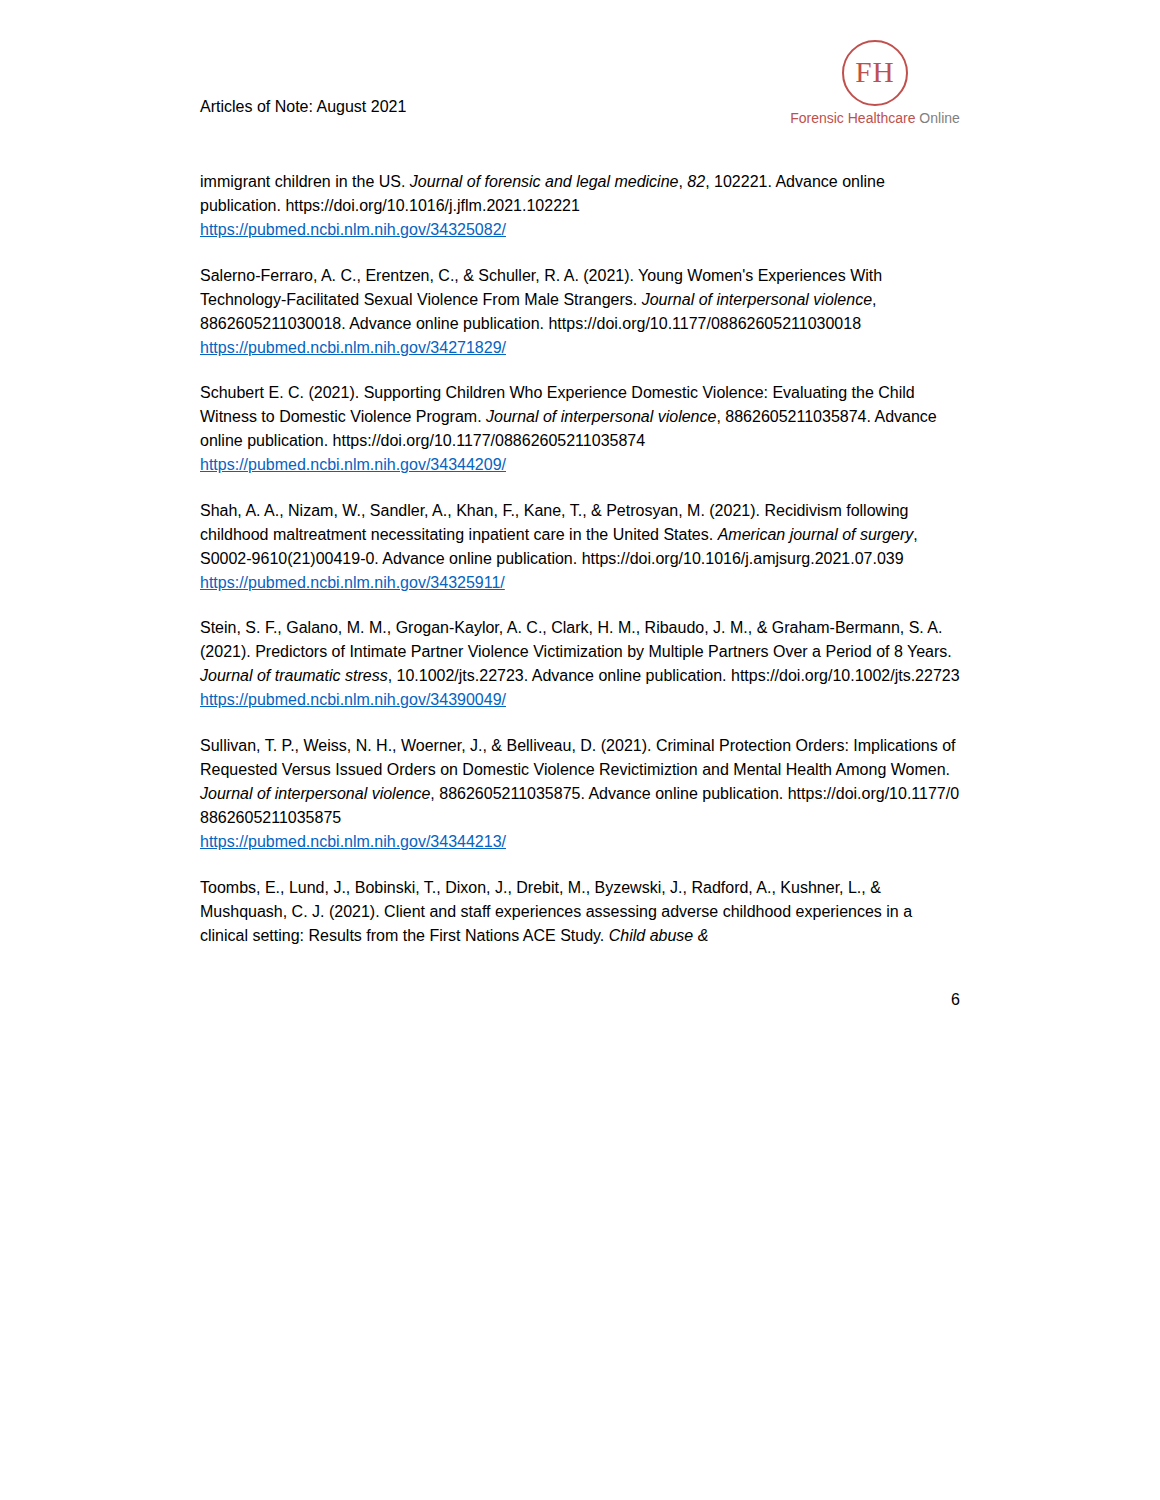FH
Forensic Healthcare Online
Articles of Note: August 2021
immigrant children in the US. Journal of forensic and legal medicine, 82, 102221. Advance online publication. https://doi.org/10.1016/j.jflm.2021.102221
https://pubmed.ncbi.nlm.nih.gov/34325082/
Salerno-Ferraro, A. C., Erentzen, C., & Schuller, R. A. (2021). Young Women's Experiences With Technology-Facilitated Sexual Violence From Male Strangers. Journal of interpersonal violence, 8862605211030018. Advance online publication. https://doi.org/10.1177/08862605211030018
https://pubmed.ncbi.nlm.nih.gov/34271829/
Schubert E. C. (2021). Supporting Children Who Experience Domestic Violence: Evaluating the Child Witness to Domestic Violence Program. Journal of interpersonal violence, 8862605211035874. Advance online publication. https://doi.org/10.1177/08862605211035874
https://pubmed.ncbi.nlm.nih.gov/34344209/
Shah, A. A., Nizam, W., Sandler, A., Khan, F., Kane, T., & Petrosyan, M. (2021). Recidivism following childhood maltreatment necessitating inpatient care in the United States. American journal of surgery, S0002-9610(21)00419-0. Advance online publication. https://doi.org/10.1016/j.amjsurg.2021.07.039
https://pubmed.ncbi.nlm.nih.gov/34325911/
Stein, S. F., Galano, M. M., Grogan-Kaylor, A. C., Clark, H. M., Ribaudo, J. M., & Graham-Bermann, S. A. (2021). Predictors of Intimate Partner Violence Victimization by Multiple Partners Over a Period of 8 Years. Journal of traumatic stress, 10.1002/jts.22723. Advance online publication. https://doi.org/10.1002/jts.22723
https://pubmed.ncbi.nlm.nih.gov/34390049/
Sullivan, T. P., Weiss, N. H., Woerner, J., & Belliveau, D. (2021). Criminal Protection Orders: Implications of Requested Versus Issued Orders on Domestic Violence Revictimiztion and Mental Health Among Women. Journal of interpersonal violence, 8862605211035875. Advance online publication. https://doi.org/10.1177/08862605211035875
https://pubmed.ncbi.nlm.nih.gov/34344213/
Toombs, E., Lund, J., Bobinski, T., Dixon, J., Drebit, M., Byzewski, J., Radford, A., Kushner, L., & Mushquash, C. J. (2021). Client and staff experiences assessing adverse childhood experiences in a clinical setting: Results from the First Nations ACE Study. Child abuse &
6